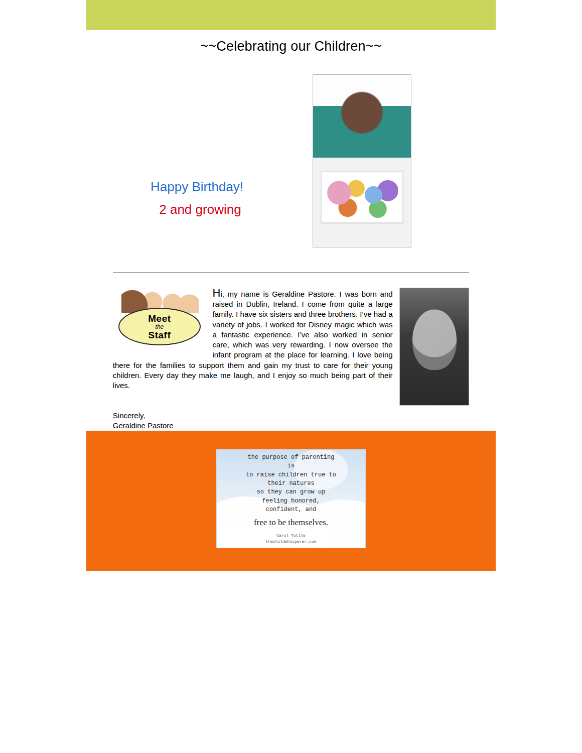~~Celebrating our Children~~
Happy Birthday!
2 and growing
Meet the Staff
Hi, my name is Geraldine Pastore. I was born and raised in Dublin, Ireland. I come from quite a large family. I have six sisters and three brothers. I’ve had a variety of jobs. I worked for Disney magic which was a fantastic experience. I’ve also worked in senior care, which was very rewarding. I now oversee the infant program at the place for learning. I love being there for the families to support them and gain my trust to care for their young children. Every day they make me laugh, and I enjoy so much being part of their lives.
Sincerely,
Geraldine Pastore
the purpose of parenting is to raise children true to their natures so they can grow up feeling honored, confident, and free to be themselves. Carol Tuttle
thechildwhisperer.com